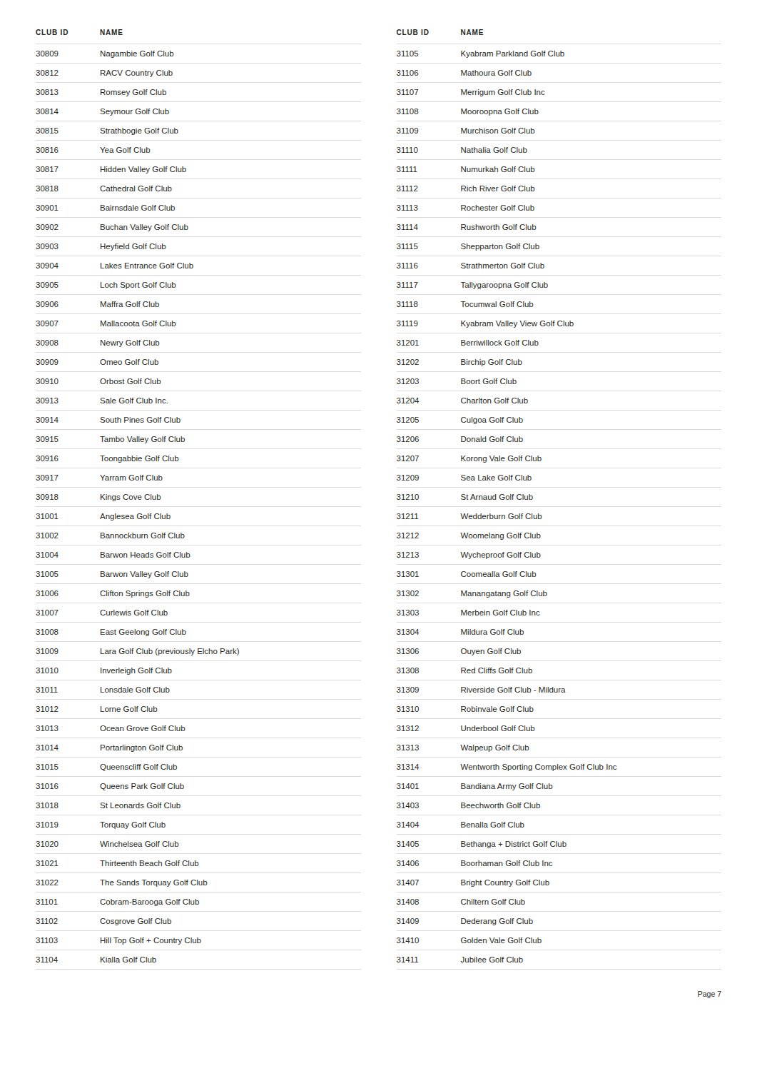| CLUB ID | NAME |
| --- | --- |
| 30809 | Nagambie Golf Club |
| 30812 | RACV Country Club |
| 30813 | Romsey Golf Club |
| 30814 | Seymour Golf Club |
| 30815 | Strathbogie Golf Club |
| 30816 | Yea Golf Club |
| 30817 | Hidden Valley Golf Club |
| 30818 | Cathedral Golf Club |
| 30901 | Bairnsdale Golf Club |
| 30902 | Buchan Valley Golf Club |
| 30903 | Heyfield Golf Club |
| 30904 | Lakes Entrance Golf Club |
| 30905 | Loch Sport Golf Club |
| 30906 | Maffra Golf Club |
| 30907 | Mallacoota Golf Club |
| 30908 | Newry Golf Club |
| 30909 | Omeo Golf Club |
| 30910 | Orbost Golf Club |
| 30913 | Sale Golf Club Inc. |
| 30914 | South Pines Golf Club |
| 30915 | Tambo Valley Golf Club |
| 30916 | Toongabbie Golf Club |
| 30917 | Yarram Golf Club |
| 30918 | Kings Cove Club |
| 31001 | Anglesea Golf Club |
| 31002 | Bannockburn Golf Club |
| 31004 | Barwon Heads Golf Club |
| 31005 | Barwon Valley Golf Club |
| 31006 | Clifton Springs Golf Club |
| 31007 | Curlewis Golf Club |
| 31008 | East Geelong Golf Club |
| 31009 | Lara Golf Club (previously Elcho Park) |
| 31010 | Inverleigh Golf Club |
| 31011 | Lonsdale Golf Club |
| 31012 | Lorne Golf Club |
| 31013 | Ocean Grove Golf Club |
| 31014 | Portarlington Golf Club |
| 31015 | Queenscliff Golf Club |
| 31016 | Queens Park Golf Club |
| 31018 | St Leonards Golf Club |
| 31019 | Torquay Golf Club |
| 31020 | Winchelsea Golf Club |
| 31021 | Thirteenth Beach Golf Club |
| 31022 | The Sands Torquay Golf Club |
| 31101 | Cobram-Barooga Golf Club |
| 31102 | Cosgrove Golf Club |
| 31103 | Hill Top Golf + Country Club |
| 31104 | Kialla Golf Club |
| CLUB ID | NAME |
| --- | --- |
| 31105 | Kyabram Parkland Golf Club |
| 31106 | Mathoura Golf Club |
| 31107 | Merrigum Golf Club Inc |
| 31108 | Mooroopna Golf Club |
| 31109 | Murchison Golf Club |
| 31110 | Nathalia Golf Club |
| 31111 | Numurkah Golf Club |
| 31112 | Rich River Golf Club |
| 31113 | Rochester Golf Club |
| 31114 | Rushworth Golf Club |
| 31115 | Shepparton Golf Club |
| 31116 | Strathmerton Golf Club |
| 31117 | Tallygaroopna Golf Club |
| 31118 | Tocumwal Golf Club |
| 31119 | Kyabram Valley View Golf Club |
| 31201 | Berriwillock Golf Club |
| 31202 | Birchip Golf Club |
| 31203 | Boort Golf Club |
| 31204 | Charlton Golf Club |
| 31205 | Culgoa Golf Club |
| 31206 | Donald Golf Club |
| 31207 | Korong Vale Golf Club |
| 31209 | Sea Lake Golf Club |
| 31210 | St Arnaud Golf Club |
| 31211 | Wedderburn Golf Club |
| 31212 | Woomelang Golf Club |
| 31213 | Wycheproof Golf Club |
| 31301 | Coomealla Golf Club |
| 31302 | Manangatang Golf Club |
| 31303 | Merbein Golf Club Inc |
| 31304 | Mildura Golf Club |
| 31306 | Ouyen Golf Club |
| 31308 | Red Cliffs Golf Club |
| 31309 | Riverside Golf Club - Mildura |
| 31310 | Robinvale Golf Club |
| 31312 | Underbool Golf Club |
| 31313 | Walpeup Golf Club |
| 31314 | Wentworth Sporting Complex Golf Club Inc |
| 31401 | Bandiana Army Golf Club |
| 31403 | Beechworth Golf Club |
| 31404 | Benalla Golf Club |
| 31405 | Bethanga + District Golf Club |
| 31406 | Boorhaman Golf Club Inc |
| 31407 | Bright Country Golf Club |
| 31408 | Chiltern Golf Club |
| 31409 | Dederang Golf Club |
| 31410 | Golden Vale Golf Club |
| 31411 | Jubilee Golf Club |
Page 7